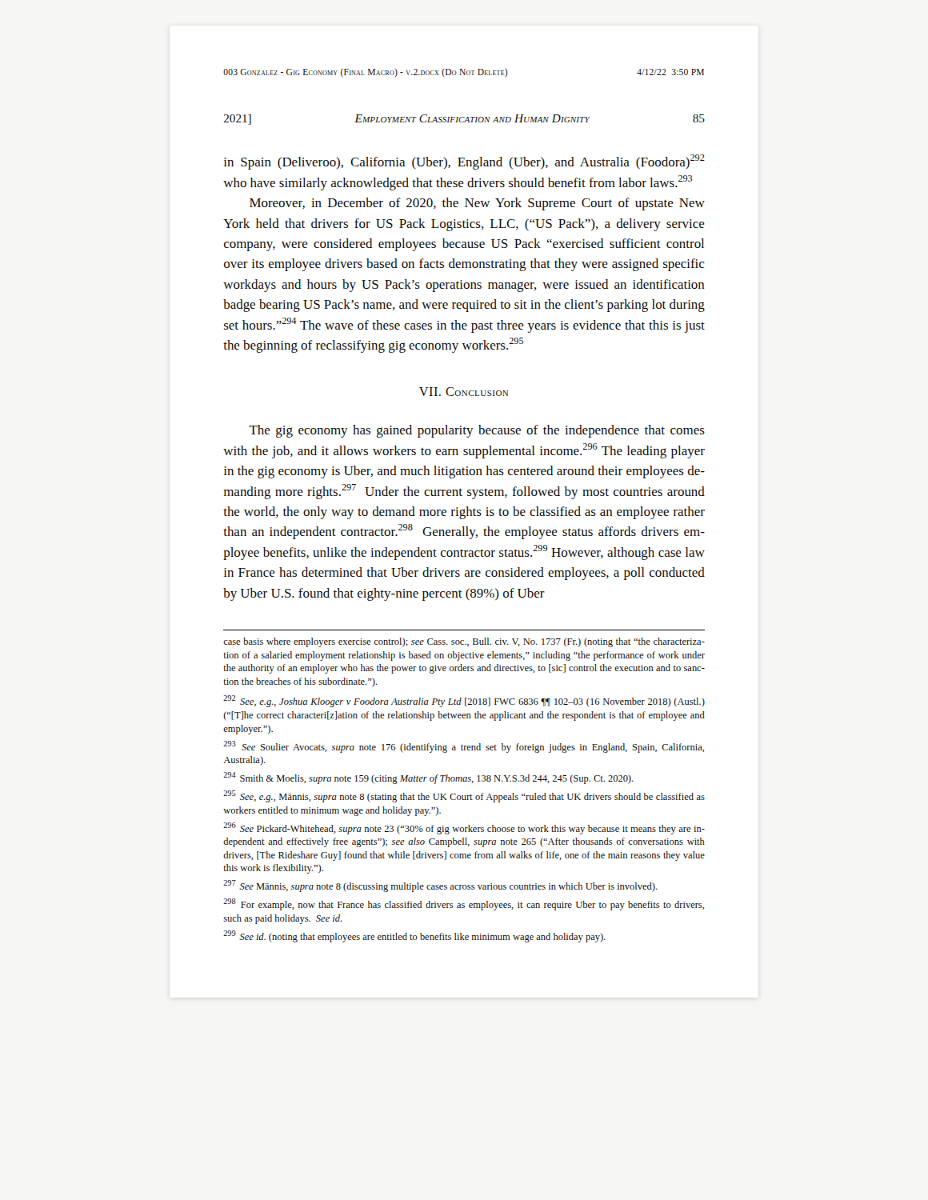003 Gonzalez - Gig Economy (Final Macro) - v.2.docx (Do Not Delete) 4/12/22 3:50 PM
2021] Employment Classification and Human Dignity 85
in Spain (Deliveroo), California (Uber), England (Uber), and Australia (Foodora)292 who have similarly acknowledged that these drivers should benefit from labor laws.293
Moreover, in December of 2020, the New York Supreme Court of upstate New York held that drivers for US Pack Logistics, LLC, (“US Pack”), a delivery service company, were considered employees because US Pack “exercised sufficient control over its employee drivers based on facts demonstrating that they were assigned specific workdays and hours by US Pack’s operations manager, were issued an identification badge bearing US Pack’s name, and were required to sit in the client’s parking lot during set hours.”294 The wave of these cases in the past three years is evidence that this is just the beginning of reclassifying gig economy workers.295
VII. Conclusion
The gig economy has gained popularity because of the independence that comes with the job, and it allows workers to earn supplemental income.296 The leading player in the gig economy is Uber, and much litigation has centered around their employees demanding more rights.297 Under the current system, followed by most countries around the world, the only way to demand more rights is to be classified as an employee rather than an independent contractor.298 Generally, the employee status affords drivers employee benefits, unlike the independent contractor status.299 However, although case law in France has determined that Uber drivers are considered employees, a poll conducted by Uber U.S. found that eighty-nine percent (89%) of Uber
case basis where employers exercise control); see Cass. soc., Bull. civ. V, No. 1737 (Fr.) (noting that “the characterization of a salaried employment relationship is based on objective elements,” including “the performance of work under the authority of an employer who has the power to give orders and directives, to [sic] control the execution and to sanction the breaches of his subordinate.”).
292 See, e.g., Joshua Klooger v Foodora Australia Pty Ltd [2018] FWC 6836 ¶¶ 102–03 (16 November 2018) (Austl.) (“[T]he correct characteri[z]ation of the relationship between the applicant and the respondent is that of employee and employer.”).
293 See Soulier Avocats, supra note 176 (identifying a trend set by foreign judges in England, Spain, California, Australia).
294 Smith & Moelis, supra note 159 (citing Matter of Thomas, 138 N.Y.S.3d 244, 245 (Sup. Ct. 2020).
295 See, e.g., Männis, supra note 8 (stating that the UK Court of Appeals “ruled that UK drivers should be classified as workers entitled to minimum wage and holiday pay.”).
296 See Pickard-Whitehead, supra note 23 (“30% of gig workers choose to work this way because it means they are independent and effectively free agents”); see also Campbell, supra note 265 (“After thousands of conversations with drivers, [The Rideshare Guy] found that while [drivers] come from all walks of life, one of the main reasons they value this work is flexibility.”).
297 See Männis, supra note 8 (discussing multiple cases across various countries in which Uber is involved).
298 For example, now that France has classified drivers as employees, it can require Uber to pay benefits to drivers, such as paid holidays. See id.
299 See id. (noting that employees are entitled to benefits like minimum wage and holiday pay).